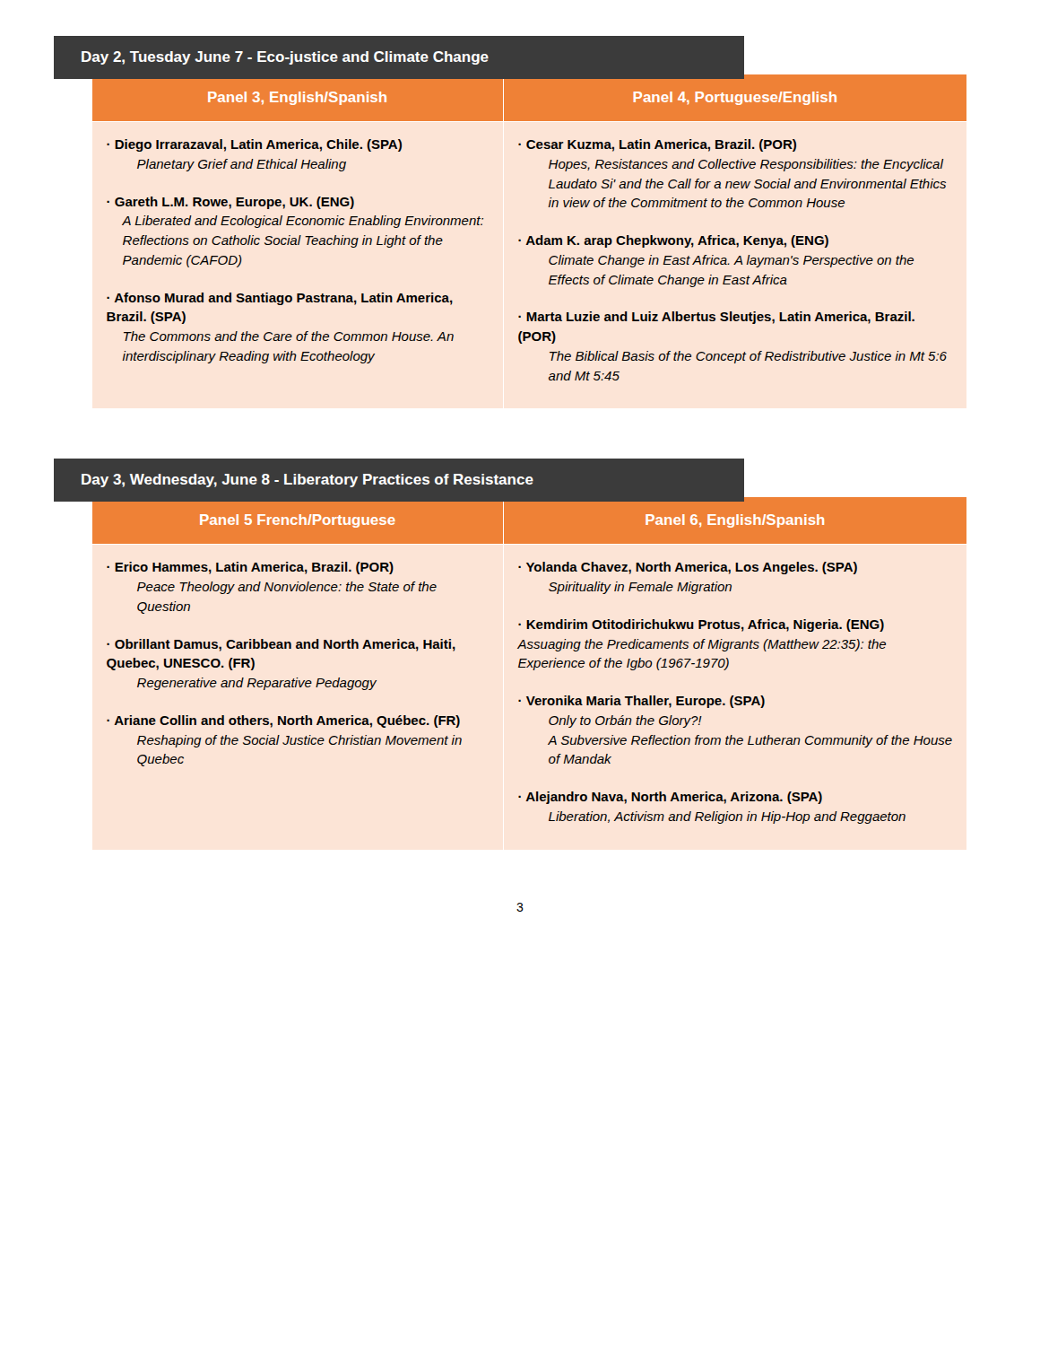Day 2, Tuesday June 7 - Eco-justice and Climate Change
| Panel 3, English/Spanish | Panel 4, Portuguese/English |
| --- | --- |
| · Diego Irrarazaval, Latin America, Chile. (SPA) Planetary Grief and Ethical Healing · Gareth L.M. Rowe, Europe, UK. (ENG) A Liberated and Ecological Economic Enabling Environment: Reflections on Catholic Social Teaching in Light of the Pandemic (CAFOD) · Afonso Murad and Santiago Pastrana, Latin America, Brazil. (SPA) The Commons and the Care of the Common House. An interdisciplinary Reading with Ecotheology | · Cesar Kuzma, Latin America, Brazil. (POR) Hopes, Resistances and Collective Responsibilities: the Encyclical Laudato Si' and the Call for a new Social and Environmental Ethics in view of the Commitment to the Common House · Adam K. arap Chepkwony, Africa, Kenya, (ENG) Climate Change in East Africa. A layman's Perspective on the Effects of Climate Change in East Africa · Marta Luzie and Luiz Albertus Sleutjes, Latin America, Brazil. (POR) The Biblical Basis of the Concept of Redistributive Justice in Mt 5:6 and Mt 5:45 |
Day 3, Wednesday, June 8 - Liberatory Practices of Resistance
| Panel 5 French/Portuguese | Panel 6, English/Spanish |
| --- | --- |
| · Erico Hammes, Latin America, Brazil. (POR) Peace Theology and Nonviolence: the State of the Question · Obrillant Damus, Caribbean and North America, Haiti, Quebec, UNESCO. (FR) Regenerative and Reparative Pedagogy · Ariane Collin and others, North America, Québec. (FR) Reshaping of the Social Justice Christian Movement in Quebec | · Yolanda Chavez, North America, Los Angeles. (SPA) Spirituality in Female Migration · Kemdirim Otitodirichukwu Protus, Africa, Nigeria. (ENG) Assuaging the Predicaments of Migrants (Matthew 22:35): the Experience of the Igbo (1967-1970) · Veronika Maria Thaller, Europe. (SPA) Only to Orbán the Glory?! A Subversive Reflection from the Lutheran Community of the House of Mandak · Alejandro Nava, North America, Arizona. (SPA) Liberation, Activism and Religion in Hip-Hop and Reggaeton |
3